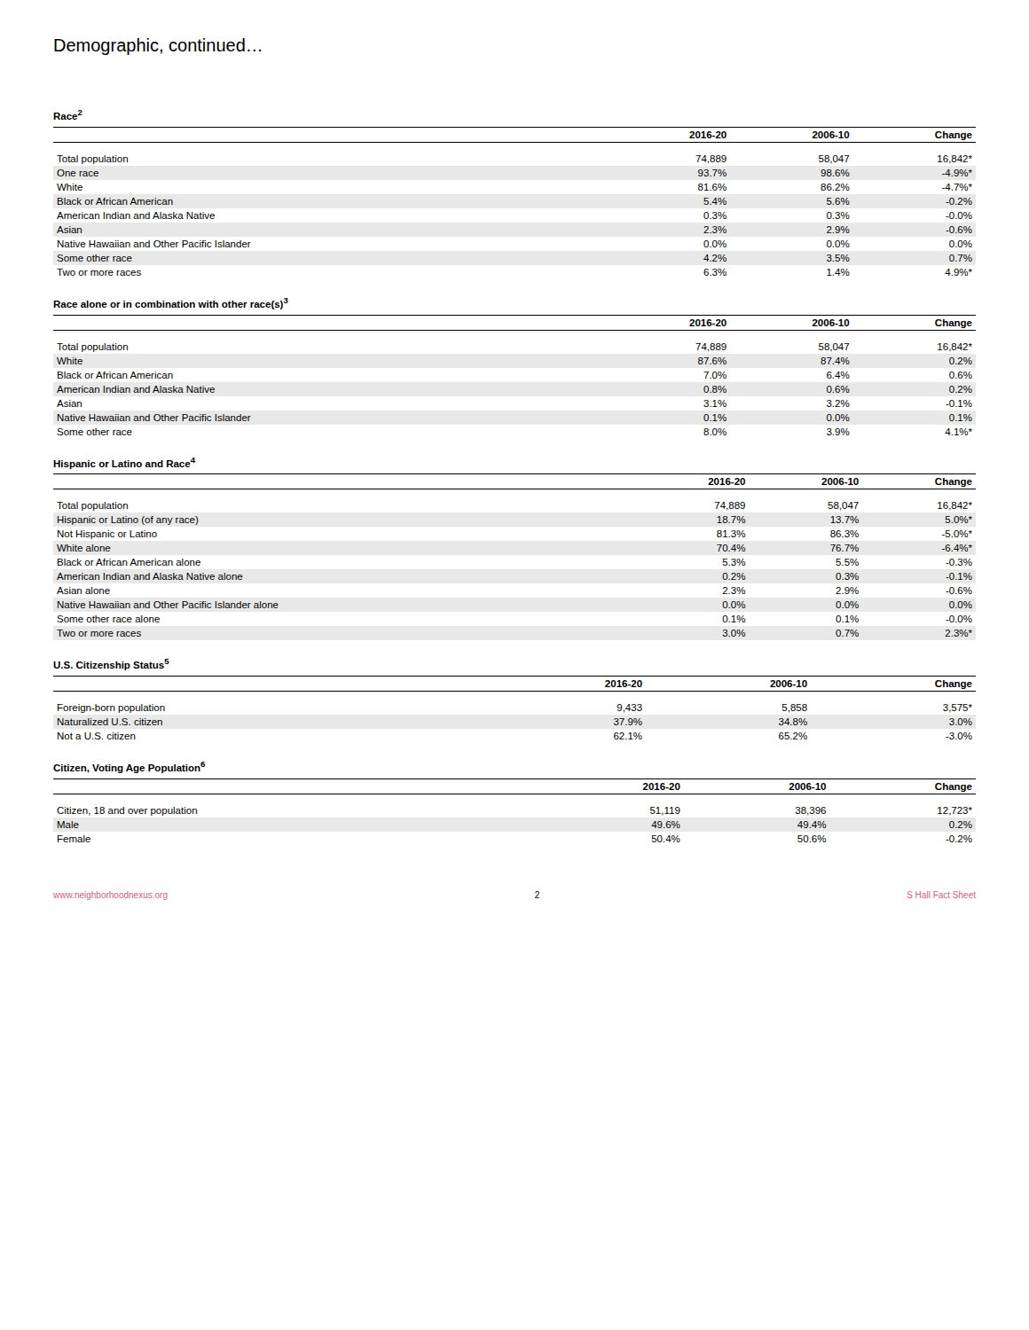Demographic, continued…
Race 2
| | 2016-20 | 2006-10 | Change |
| --- | --- | --- | --- |
| Total population | 74,889 | 58,047 | 16,842* |
| One race | 93.7% | 98.6% | -4.9%* |
| White | 81.6% | 86.2% | -4.7%* |
| Black or African American | 5.4% | 5.6% | -0.2% |
| American Indian and Alaska Native | 0.3% | 0.3% | -0.0% |
| Asian | 2.3% | 2.9% | -0.6% |
| Native Hawaiian and Other Pacific Islander | 0.0% | 0.0% | 0.0% |
| Some other race | 4.2% | 3.5% | 0.7% |
| Two or more races | 6.3% | 1.4% | 4.9%* |
Race alone or in combination with other race(s) 3
| | 2016-20 | 2006-10 | Change |
| --- | --- | --- | --- |
| Total population | 74,889 | 58,047 | 16,842* |
| White | 87.6% | 87.4% | 0.2% |
| Black or African American | 7.0% | 6.4% | 0.6% |
| American Indian and Alaska Native | 0.8% | 0.6% | 0.2% |
| Asian | 3.1% | 3.2% | -0.1% |
| Native Hawaiian and Other Pacific Islander | 0.1% | 0.0% | 0.1% |
| Some other race | 8.0% | 3.9% | 4.1%* |
Hispanic or Latino and Race 4
| | 2016-20 | 2006-10 | Change |
| --- | --- | --- | --- |
| Total population | 74,889 | 58,047 | 16,842* |
| Hispanic or Latino (of any race) | 18.7% | 13.7% | 5.0%* |
| Not Hispanic or Latino | 81.3% | 86.3% | -5.0%* |
| White alone | 70.4% | 76.7% | -6.4%* |
| Black or African American alone | 5.3% | 5.5% | -0.3% |
| American Indian and Alaska Native alone | 0.2% | 0.3% | -0.1% |
| Asian alone | 2.3% | 2.9% | -0.6% |
| Native Hawaiian and Other Pacific Islander alone | 0.0% | 0.0% | 0.0% |
| Some other race alone | 0.1% | 0.1% | -0.0% |
| Two or more races | 3.0% | 0.7% | 2.3%* |
U.S. Citizenship Status 5
| | 2016-20 | 2006-10 | Change |
| --- | --- | --- | --- |
| Foreign-born population | 9,433 | 5,858 | 3,575* |
| Naturalized U.S. citizen | 37.9% | 34.8% | 3.0% |
| Not a U.S. citizen | 62.1% | 65.2% | -3.0% |
Citizen, Voting Age Population 6
| | 2016-20 | 2006-10 | Change |
| --- | --- | --- | --- |
| Citizen, 18 and over population | 51,119 | 38,396 | 12,723* |
| Male | 49.6% | 49.4% | 0.2% |
| Female | 50.4% | 50.6% | -0.2% |
www.neighborhoodnexus.org 2 S Hall Fact Sheet